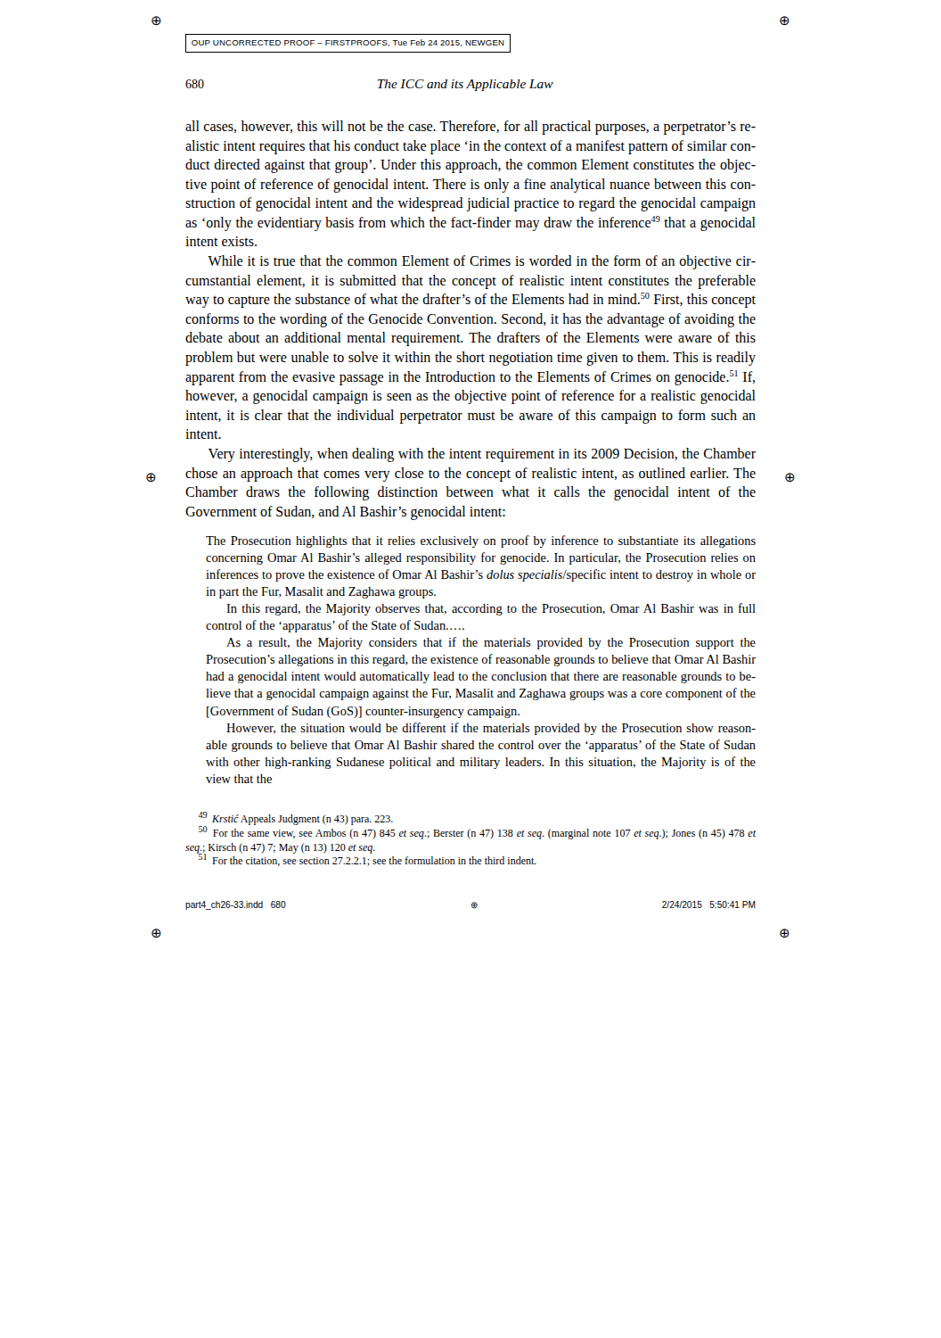⊕ ⊕ ⊕ ⊕ ⊕ ⊕
OUP UNCORRECTED PROOF – FIRSTPROOFS, Tue Feb 24 2015, NEWGEN
680 The ICC and its Applicable Law
all cases, however, this will not be the case. Therefore, for all practical purposes, a perpetrator’s realistic intent requires that his conduct take place ‘in the context of a manifest pattern of similar conduct directed against that group’. Under this approach, the common Element constitutes the objective point of reference of genocidal intent. There is only a fine analytical nuance between this construction of genocidal intent and the widespread judicial practice to regard the genocidal campaign as ‘only the evidentiary basis from which the fact-finder may draw the inference49 that a genocidal intent exists.
While it is true that the common Element of Crimes is worded in the form of an objective circumstantial element, it is submitted that the concept of realistic intent constitutes the preferable way to capture the substance of what the drafter’s of the Elements had in mind.50 First, this concept conforms to the wording of the Genocide Convention. Second, it has the advantage of avoiding the debate about an additional mental requirement. The drafters of the Elements were aware of this problem but were unable to solve it within the short negotiation time given to them. This is readily apparent from the evasive passage in the Introduction to the Elements of Crimes on genocide.51 If, however, a genocidal campaign is seen as the objective point of reference for a realistic genocidal intent, it is clear that the individual perpetrator must be aware of this campaign to form such an intent.
Very interestingly, when dealing with the intent requirement in its 2009 Decision, the Chamber chose an approach that comes very close to the concept of realistic intent, as outlined earlier. The Chamber draws the following distinction between what it calls the genocidal intent of the Government of Sudan, and Al Bashir’s genocidal intent:
The Prosecution highlights that it relies exclusively on proof by inference to substantiate its allegations concerning Omar Al Bashir’s alleged responsibility for genocide. In particular, the Prosecution relies on inferences to prove the existence of Omar Al Bashir’s dolus specialis/specific intent to destroy in whole or in part the Fur, Masalit and Zaghawa groups.
In this regard, the Majority observes that, according to the Prosecution, Omar Al Bashir was in full control of the ‘apparatus’ of the State of Sudan.….
As a result, the Majority considers that if the materials provided by the Prosecution support the Prosecution’s allegations in this regard, the existence of reasonable grounds to believe that Omar Al Bashir had a genocidal intent would automatically lead to the conclusion that there are reasonable grounds to believe that a genocidal campaign against the Fur, Masalit and Zaghawa groups was a core component of the [Government of Sudan (GoS)] counter-insurgency campaign.
However, the situation would be different if the materials provided by the Prosecution show reasonable grounds to believe that Omar Al Bashir shared the control over the ‘apparatus’ of the State of Sudan with other high-ranking Sudanese political and military leaders. In this situation, the Majority is of the view that the
49 Krstić Appeals Judgment (n 43) para. 223.
50 For the same view, see Ambos (n 47) 845 et seq.; Berster (n 47) 138 et seq. (marginal note 107 et seq.); Jones (n 45) 478 et seq.; Kirsch (n 47) 7; May (n 13) 120 et seq.
51 For the citation, see section 27.2.2.1; see the formulation in the third indent.
part4_ch26-33.indd 680 ⊕ 2/24/2015 5:50:41 PM